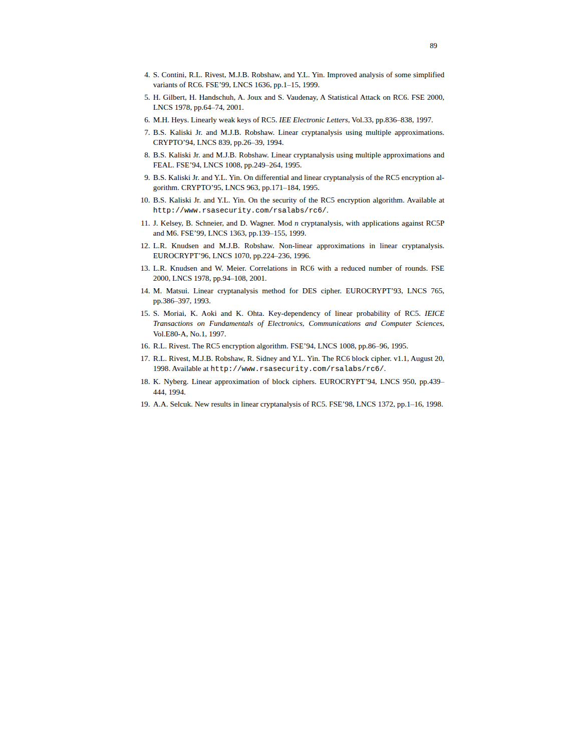89
4. S. Contini, R.L. Rivest, M.J.B. Robshaw, and Y.L. Yin. Improved analysis of some simplified variants of RC6. FSE’99, LNCS 1636, pp.1–15, 1999.
5. H. Gilbert, H. Handschuh, A. Joux and S. Vaudenay, A Statistical Attack on RC6. FSE 2000, LNCS 1978, pp.64–74, 2001.
6. M.H. Heys. Linearly weak keys of RC5. IEE Electronic Letters, Vol.33, pp.836–838, 1997.
7. B.S. Kaliski Jr. and M.J.B. Robshaw. Linear cryptanalysis using multiple approximations. CRYPTO’94, LNCS 839, pp.26–39, 1994.
8. B.S. Kaliski Jr. and M.J.B. Robshaw. Linear cryptanalysis using multiple approximations and FEAL. FSE’94, LNCS 1008, pp.249–264, 1995.
9. B.S. Kaliski Jr. and Y.L. Yin. On differential and linear cryptanalysis of the RC5 encryption algorithm. CRYPTO’95, LNCS 963, pp.171–184, 1995.
10. B.S. Kaliski Jr. and Y.L. Yin. On the security of the RC5 encryption algorithm. Available at http://www.rsasecurity.com/rsalabs/rc6/.
11. J. Kelsey, B. Schneier, and D. Wagner. Mod n cryptanalysis, with applications against RC5P and M6. FSE’99, LNCS 1363, pp.139–155, 1999.
12. L.R. Knudsen and M.J.B. Robshaw. Non-linear approximations in linear cryptanalysis. EUROCRYPT’96, LNCS 1070, pp.224–236, 1996.
13. L.R. Knudsen and W. Meier. Correlations in RC6 with a reduced number of rounds. FSE 2000, LNCS 1978, pp.94–108, 2001.
14. M. Matsui. Linear cryptanalysis method for DES cipher. EUROCRYPT’93, LNCS 765, pp.386–397, 1993.
15. S. Moriai, K. Aoki and K. Ohta. Key-dependency of linear probability of RC5. IEICE Transactions on Fundamentals of Electronics, Communications and Computer Sciences, Vol.E80-A, No.1, 1997.
16. R.L. Rivest. The RC5 encryption algorithm. FSE’94, LNCS 1008, pp.86–96, 1995.
17. R.L. Rivest, M.J.B. Robshaw, R. Sidney and Y.L. Yin. The RC6 block cipher. v1.1, August 20, 1998. Available at http://www.rsasecurity.com/rsalabs/rc6/.
18. K. Nyberg. Linear approximation of block ciphers. EUROCRYPT’94, LNCS 950, pp.439–444, 1994.
19. A.A. Selcuk. New results in linear cryptanalysis of RC5. FSE’98, LNCS 1372, pp.1–16, 1998.